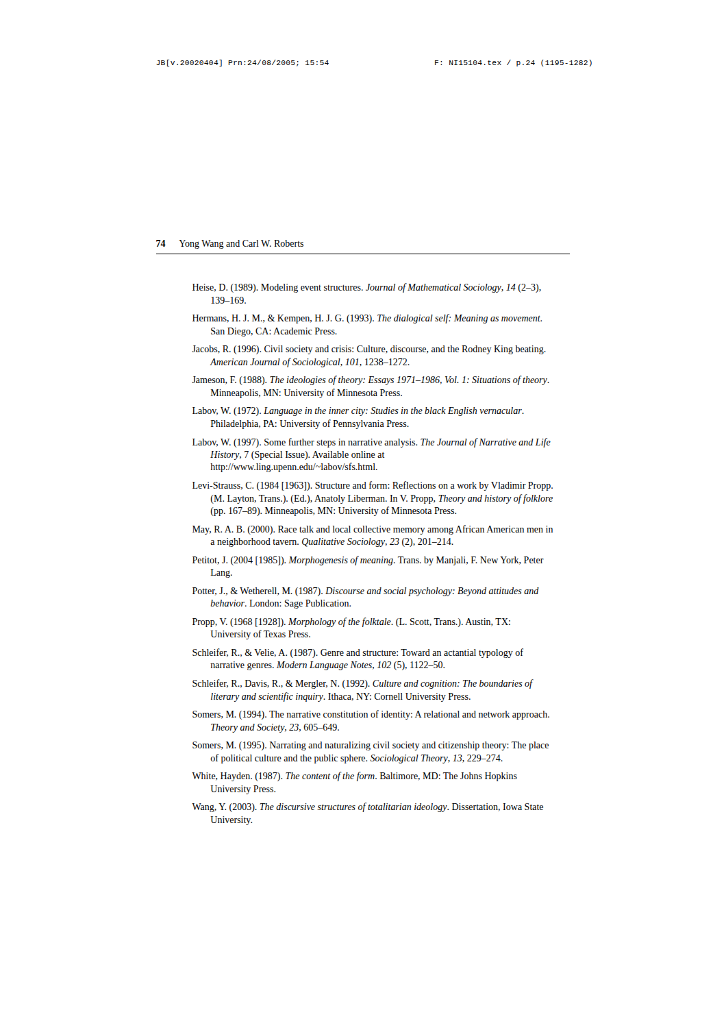JB[v.20020404] Prn:24/08/2005; 15:54 F: NI15104.tex / p.24 (1195-1282)
74 Yong Wang and Carl W. Roberts
Heise, D. (1989). Modeling event structures. Journal of Mathematical Sociology, 14 (2–3), 139–169.
Hermans, H. J. M., & Kempen, H. J. G. (1993). The dialogical self: Meaning as movement. San Diego, CA: Academic Press.
Jacobs, R. (1996). Civil society and crisis: Culture, discourse, and the Rodney King beating. American Journal of Sociological, 101, 1238–1272.
Jameson, F. (1988). The ideologies of theory: Essays 1971–1986, Vol. 1: Situations of theory. Minneapolis, MN: University of Minnesota Press.
Labov, W. (1972). Language in the inner city: Studies in the black English vernacular. Philadelphia, PA: University of Pennsylvania Press.
Labov, W. (1997). Some further steps in narrative analysis. The Journal of Narrative and Life History, 7 (Special Issue). Available online at http://www.ling.upenn.edu/~labov/sfs.html.
Levi-Strauss, C. (1984 [1963]). Structure and form: Reflections on a work by Vladimir Propp. (M. Layton, Trans.). (Ed.), Anatoly Liberman. In V. Propp, Theory and history of folklore (pp. 167–89). Minneapolis, MN: University of Minnesota Press.
May, R. A. B. (2000). Race talk and local collective memory among African American men in a neighborhood tavern. Qualitative Sociology, 23 (2), 201–214.
Petitot, J. (2004 [1985]). Morphogenesis of meaning. Trans. by Manjali, F. New York, Peter Lang.
Potter, J., & Wetherell, M. (1987). Discourse and social psychology: Beyond attitudes and behavior. London: Sage Publication.
Propp, V. (1968 [1928]). Morphology of the folktale. (L. Scott, Trans.). Austin, TX: University of Texas Press.
Schleifer, R., & Velie, A. (1987). Genre and structure: Toward an actantial typology of narrative genres. Modern Language Notes, 102 (5), 1122–50.
Schleifer, R., Davis, R., & Mergler, N. (1992). Culture and cognition: The boundaries of literary and scientific inquiry. Ithaca, NY: Cornell University Press.
Somers, M. (1994). The narrative constitution of identity: A relational and network approach. Theory and Society, 23, 605–649.
Somers, M. (1995). Narrating and naturalizing civil society and citizenship theory: The place of political culture and the public sphere. Sociological Theory, 13, 229–274.
White, Hayden. (1987). The content of the form. Baltimore, MD: The Johns Hopkins University Press.
Wang, Y. (2003). The discursive structures of totalitarian ideology. Dissertation, Iowa State University.